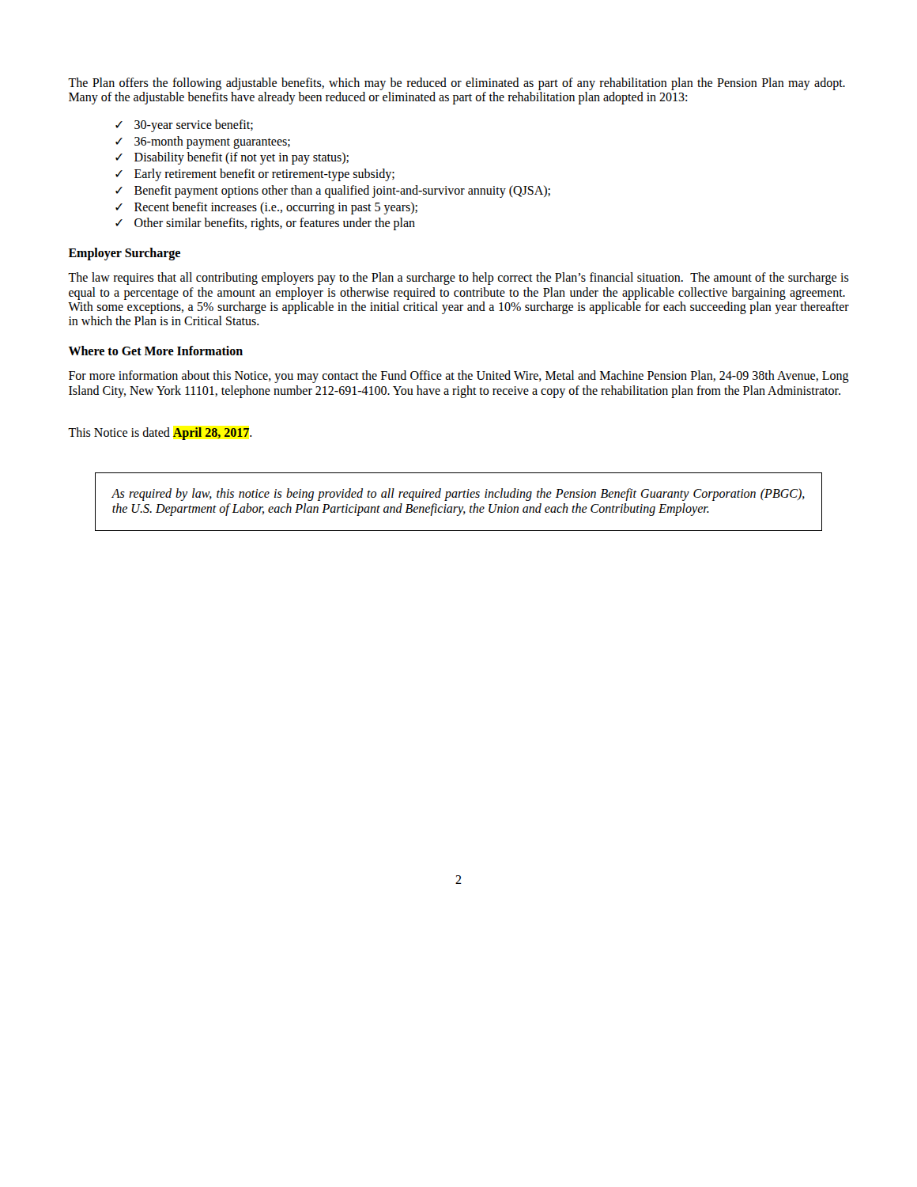The Plan offers the following adjustable benefits, which may be reduced or eliminated as part of any rehabilitation plan the Pension Plan may adopt. Many of the adjustable benefits have already been reduced or eliminated as part of the rehabilitation plan adopted in 2013:
30-year service benefit;
36-month payment guarantees;
Disability benefit (if not yet in pay status);
Early retirement benefit or retirement-type subsidy;
Benefit payment options other than a qualified joint-and-survivor annuity (QJSA);
Recent benefit increases (i.e., occurring in past 5 years);
Other similar benefits, rights, or features under the plan
Employer Surcharge
The law requires that all contributing employers pay to the Plan a surcharge to help correct the Plan’s financial situation. The amount of the surcharge is equal to a percentage of the amount an employer is otherwise required to contribute to the Plan under the applicable collective bargaining agreement. With some exceptions, a 5% surcharge is applicable in the initial critical year and a 10% surcharge is applicable for each succeeding plan year thereafter in which the Plan is in Critical Status.
Where to Get More Information
For more information about this Notice, you may contact the Fund Office at the United Wire, Metal and Machine Pension Plan, 24-09 38th Avenue, Long Island City, New York 11101, telephone number 212-691-4100. You have a right to receive a copy of the rehabilitation plan from the Plan Administrator.
This Notice is dated April 28, 2017.
As required by law, this notice is being provided to all required parties including the Pension Benefit Guaranty Corporation (PBGC), the U.S. Department of Labor, each Plan Participant and Beneficiary, the Union and each the Contributing Employer.
2